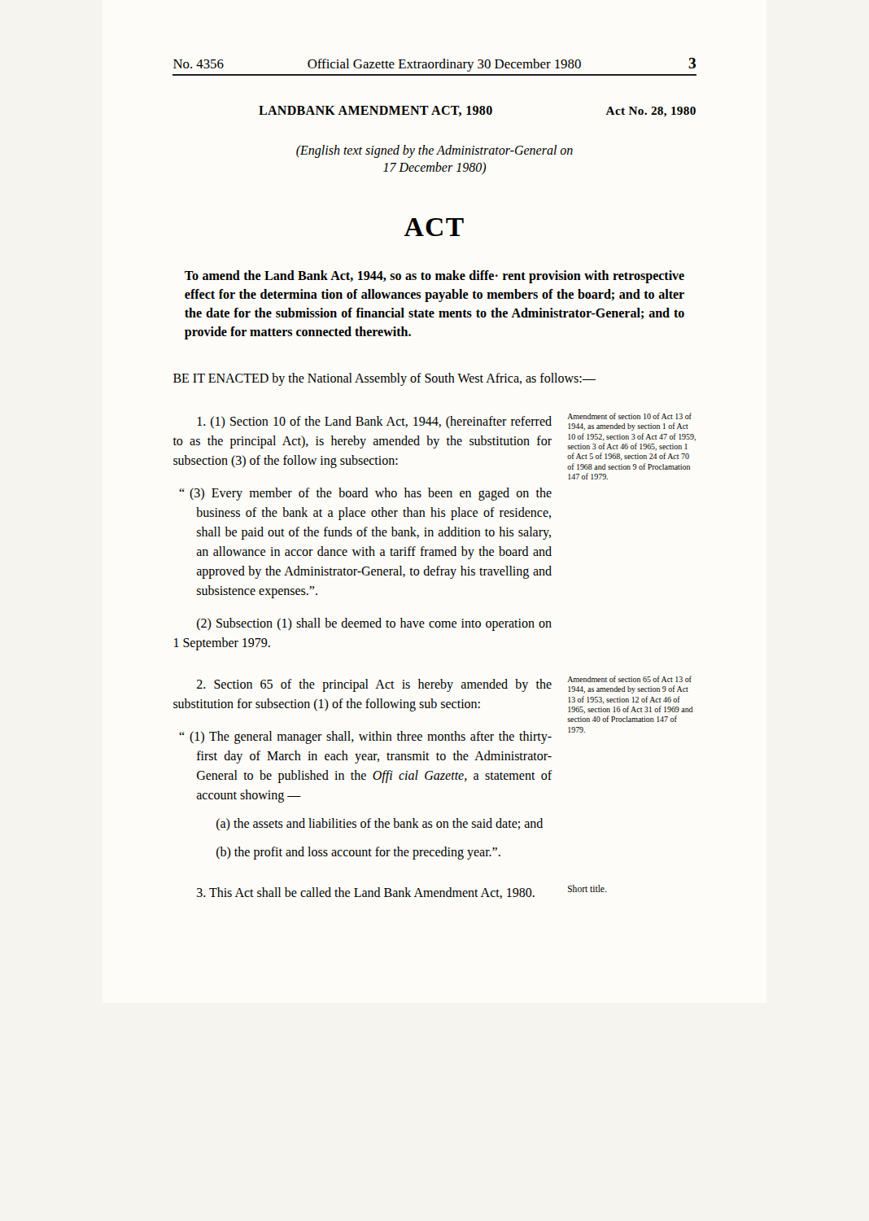No. 4356 Official Gazette Extraordinary 30 December 1980 3
LANDBANK AMENDMENT ACT, 1980 Act No. 28, 1980
(English text signed by the Administrator-General on
17 December 1980)
ACT
To amend the Land Bank Act, 1944, so as to make diffe· rent provision with retrospective effect for the determina­ tion of allowances payable to members of the board; and to alter the date for the submission of financial state­ ments to the Administrator-General; and to provide for matters connected therewith.
BE IT ENACTED by the National Assembly of South West Africa, as follows:—
Amendment of section 10 of Act 13 of 1944, as amended by section 1 of Act 10 of 1952, section 3 of Act 47 of 1959, section 3 of Act 46 of 1965, section 1 of Act 5 of 1968, section 24 of Act 70 of 1968 and section 9 of Proclamation 147 of 1979.
1. (1) Section 10 of the Land Bank Act, 1944, (hereinafter referred to as the principal Act), is hereby amended by the substitution for subsection (3) of the follow­ ing subsection:
“(3) Every member of the board who has been en­ gaged on the business of the bank at a place other than his place of residence, shall be paid out of the funds of the bank, in addition to his salary, an allowance in accor­ dance with a tariff framed by the board and approved by the Administrator-General, to defray his travelling and subsistence expenses.”.
(2) Subsection (1) shall be deemed to have come into operation on 1 September 1979.
Amendment of section 65 of Act 13 of 1944, as amended by section 9 of Act 13 of 1953, section 12 of Act 46 of 1965, section 16 of Act 31 of 1969 and section 40 of Proclamation 147 of 1979.
2. Section 65 of the principal Act is hereby amended by the substitution for subsection (1) of the following sub­ section:
“(1) The general manager shall, within three months after the thirty-first day of March in each year, transmit to the Administrator-General to be published in the Offi­ cial Gazette, a statement of account showing —
(a) the assets and liabilities of the bank as on the said date; and
(b) the profit and loss account for the preceding year.”.
Short title.
3. This Act shall be called the Land Bank Amendment Act, 1980.